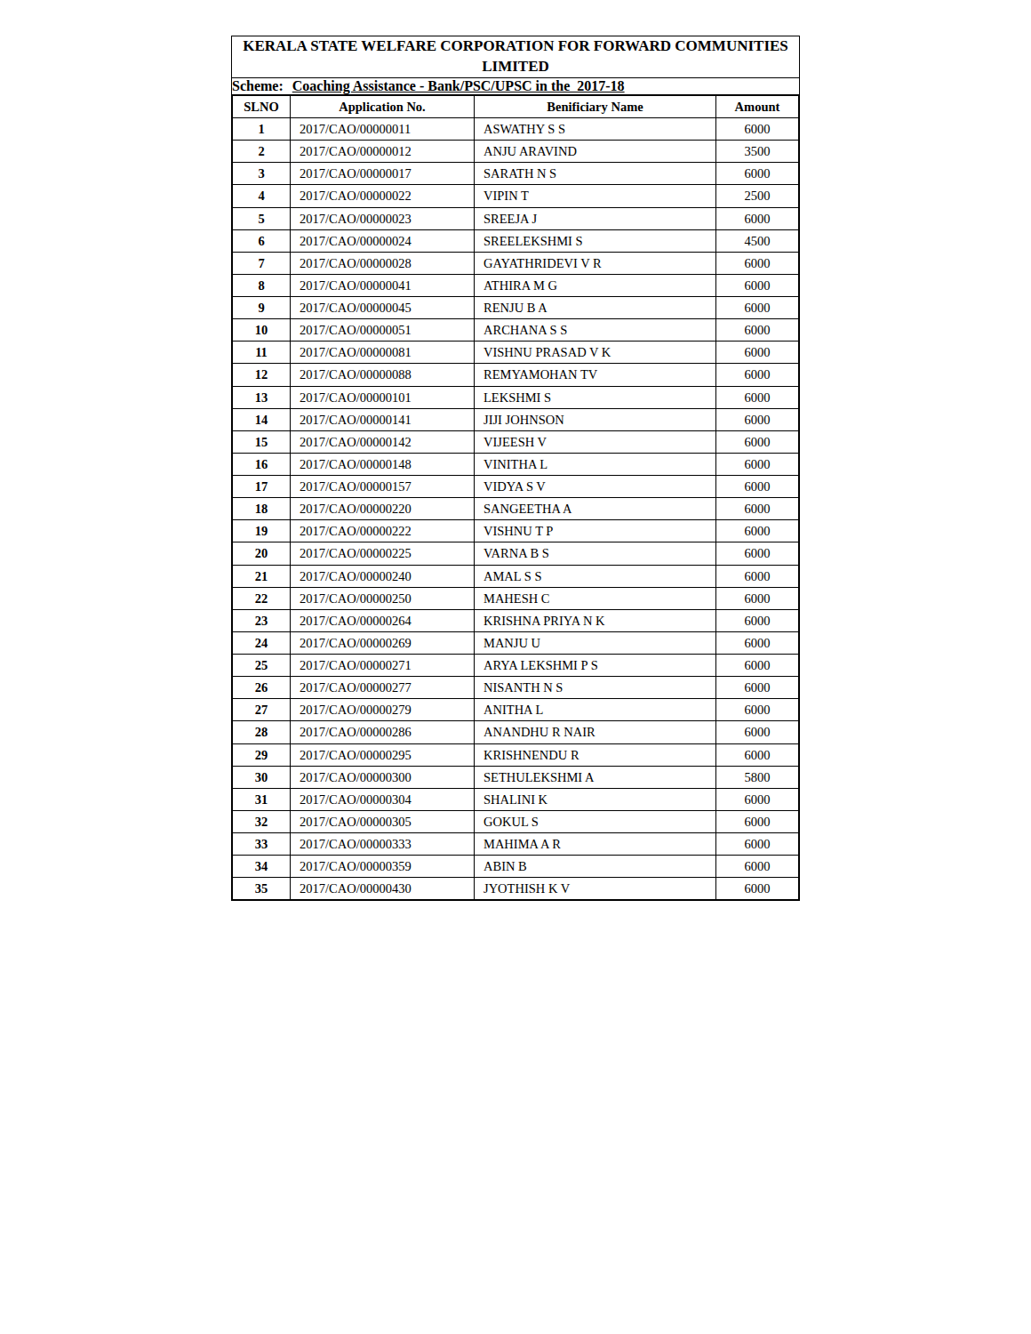| KERALA STATE WELFARE CORPORATION FOR FORWARD COMMUNITIES LIMITED |
| Scheme: Coaching Assistance - Bank/PSC/UPSC in the 2017-18 |
| / SLNO / Application No. / Benificiary Name / Amount / / --- / --- / --- / --- / / 1 / 2017/CAO/00000011 / ASWATHY S S / 6000 / / 2 / 2017/CAO/00000012 / ANJU ARAVIND / 3500 / / 3 / 2017/CAO/00000017 / SARATH N S / 6000 / / 4 / 2017/CAO/00000022 / VIPIN T / 2500 / / 5 / 2017/CAO/00000023 / SREEJA J / 6000 / / 6 / 2017/CAO/00000024 / SREELEKSHMI S / 4500 / / 7 / 2017/CAO/00000028 / GAYATHRIDEVI V R / 6000 / / 8 / 2017/CAO/00000041 / ATHIRA M G / 6000 / / 9 / 2017/CAO/00000045 / RENJU B A / 6000 / / 10 / 2017/CAO/00000051 / ARCHANA S S / 6000 / / 11 / 2017/CAO/00000081 / VISHNU PRASAD V K / 6000 / / 12 / 2017/CAO/00000088 / REMYAMOHAN TV / 6000 / / 13 / 2017/CAO/00000101 / LEKSHMI S / 6000 / / 14 / 2017/CAO/00000141 / JIJI JOHNSON / 6000 / / 15 / 2017/CAO/00000142 / VIJEESH V / 6000 / / 16 / 2017/CAO/00000148 / VINITHA L / 6000 / / 17 / 2017/CAO/00000157 / VIDYA S V / 6000 / / 18 / 2017/CAO/00000220 / SANGEETHA A / 6000 / / 19 / 2017/CAO/00000222 / VISHNU T P / 6000 / / 20 / 2017/CAO/00000225 / VARNA B S / 6000 / / 21 / 2017/CAO/00000240 / AMAL S S / 6000 / / 22 / 2017/CAO/00000250 / MAHESH C / 6000 / / 23 / 2017/CAO/00000264 / KRISHNA PRIYA N K / 6000 / / 24 / 2017/CAO/00000269 / MANJU U / 6000 / / 25 / 2017/CAO/00000271 / ARYA LEKSHMI P S / 6000 / / 26 / 2017/CAO/00000277 / NISANTH N S / 6000 / / 27 / 2017/CAO/00000279 / ANITHA L / 6000 / / 28 / 2017/CAO/00000286 / ANANDHU R NAIR / 6000 / / 29 / 2017/CAO/00000295 / KRISHNENDU R / 6000 / / 30 / 2017/CAO/00000300 / SETHULEKSHMI A / 5800 / / 31 / 2017/CAO/00000304 / SHALINI K / 6000 / / 32 / 2017/CAO/00000305 / GOKUL S / 6000 / / 33 / 2017/CAO/00000333 / MAHIMA A R / 6000 / / 34 / 2017/CAO/00000359 / ABIN B / 6000 / / 35 / 2017/CAO/00000430 / JYOTHISH K V / 6000 / |